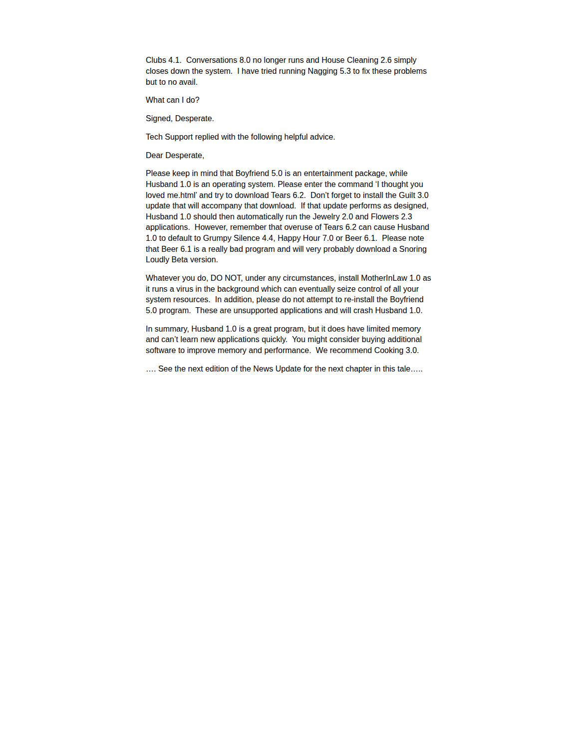Clubs 4.1. Conversations 8.0 no longer runs and House Cleaning 2.6 simply closes down the system. I have tried running Nagging 5.3 to fix these problems but to no avail.
What can I do?
Signed, Desperate.
Tech Support replied with the following helpful advice.
Dear Desperate,
Please keep in mind that Boyfriend 5.0 is an entertainment package, while Husband 1.0 is an operating system. Please enter the command ‘I thought you loved me.html’ and try to download Tears 6.2. Don’t forget to install the Guilt 3.0 update that will accompany that download. If that update performs as designed, Husband 1.0 should then automatically run the Jewelry 2.0 and Flowers 2.3 applications. However, remember that overuse of Tears 6.2 can cause Husband 1.0 to default to Grumpy Silence 4.4, Happy Hour 7.0 or Beer 6.1. Please note that Beer 6.1 is a really bad program and will very probably download a Snoring Loudly Beta version.
Whatever you do, DO NOT, under any circumstances, install MotherInLaw 1.0 as it runs a virus in the background which can eventually seize control of all your system resources. In addition, please do not attempt to re-install the Boyfriend 5.0 program. These are unsupported applications and will crash Husband 1.0.
In summary, Husband 1.0 is a great program, but it does have limited memory and can’t learn new applications quickly. You might consider buying additional software to improve memory and performance. We recommend Cooking 3.0.
…. See the next edition of the News Update for the next chapter in this tale…..